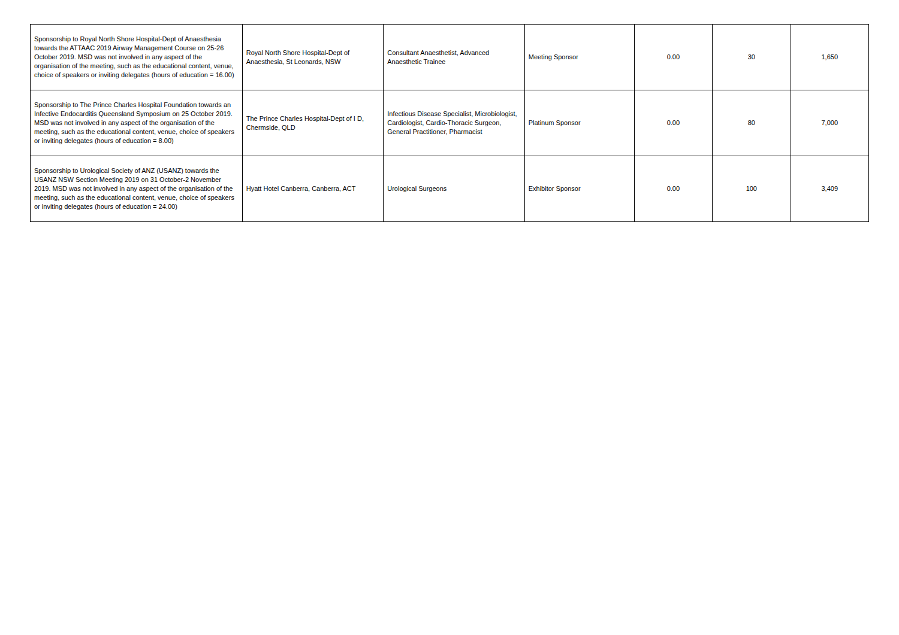| Sponsorship to Royal North Shore Hospital-Dept of Anaesthesia towards the ATTAAC 2019 Airway Management Course on 25-26 October 2019. MSD was not involved in any aspect of the organisation of the meeting, such as the educational content, venue, choice of speakers or inviting delegates (hours of education = 16.00) | Royal North Shore Hospital-Dept of Anaesthesia, St Leonards, NSW | Consultant Anaesthetist, Advanced Anaesthetic Trainee | Meeting Sponsor | 0.00 | 30 | 1,650 |
| Sponsorship to The Prince Charles Hospital Foundation towards an Infective Endocarditis Queensland Symposium on 25 October 2019. MSD was not involved in any aspect of the organisation of the meeting, such as the educational content, venue, choice of speakers or inviting delegates (hours of education = 8.00) | The Prince Charles Hospital-Dept of I D, Chermside, QLD | Infectious Disease Specialist, Microbiologist, Cardiologist, Cardio-Thoracic Surgeon, General Practitioner, Pharmacist | Platinum Sponsor | 0.00 | 80 | 7,000 |
| Sponsorship to Urological Society of ANZ (USANZ) towards the USANZ NSW Section Meeting 2019 on 31 October-2 November 2019. MSD was not involved in any aspect of the organisation of the meeting, such as the educational content, venue, choice of speakers or inviting delegates (hours of education = 24.00) | Hyatt Hotel Canberra, Canberra, ACT | Urological Surgeons | Exhibitor Sponsor | 0.00 | 100 | 3,409 |